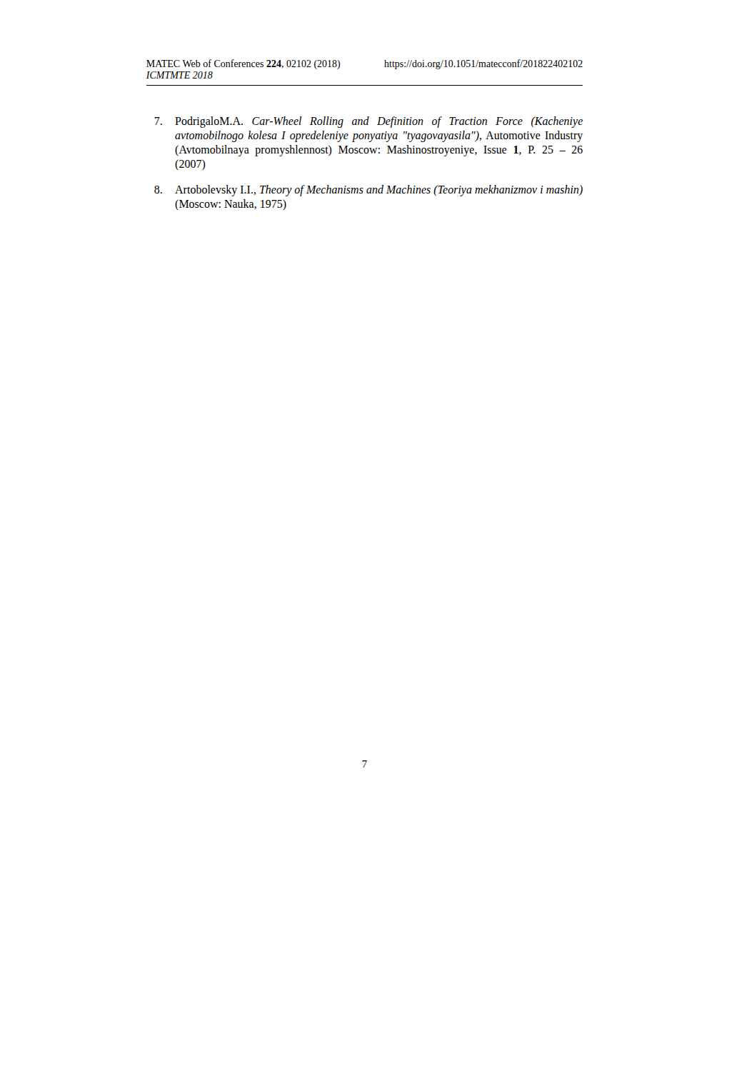MATEC Web of Conferences 224, 02102 (2018)
ICMTMTE 2018
https://doi.org/10.1051/matecconf/201822402102
7. PodrigaloM.A. Car-Wheel Rolling and Definition of Traction Force (Kacheniye avtomobilnogo kolesa I opredeleniye ponyatiya "tyagovayasila"), Automotive Industry (Avtomobilnaya promyshlennost) Moscow: Mashinostroyeniye, Issue 1, P. 25 – 26 (2007)
8. Artobolevsky I.I., Theory of Mechanisms and Machines (Teoriya mekhanizmov i mashin) (Moscow: Nauka, 1975)
7